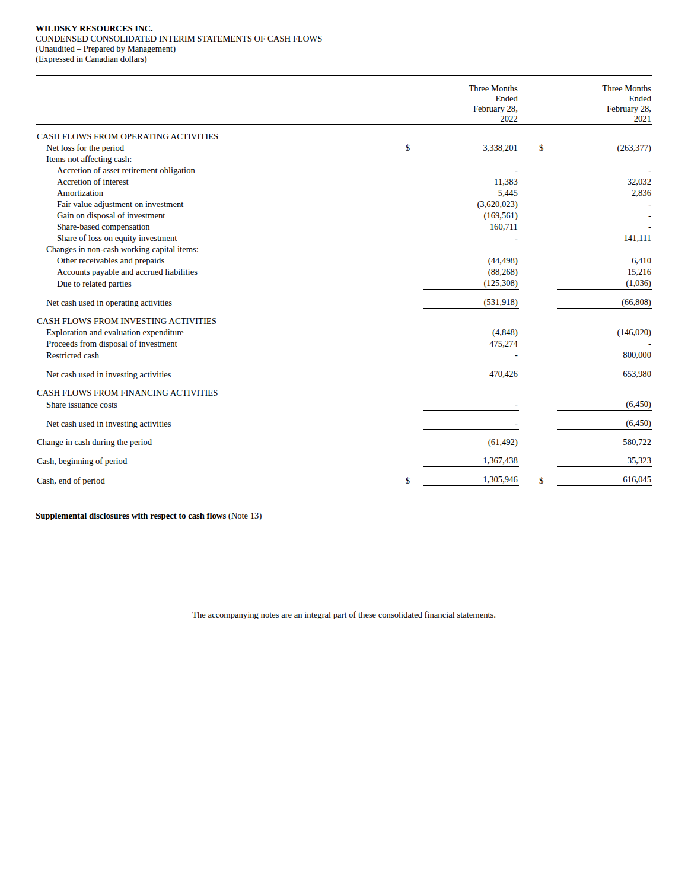WILDSKY RESOURCES INC.
CONDENSED CONSOLIDATED INTERIM STATEMENTS OF CASH FLOWS
(Unaudited – Prepared by Management)
(Expressed in Canadian dollars)
| | Three Months Ended February 28, 2022 | | Three Months Ended February 28, 2021 |
| CASH FLOWS FROM OPERATING ACTIVITIES | | | | | |
| Net loss for the period | $ | 3,338,201 | | $ | (263,377) |
| Items not affecting cash: | | | | | |
| Accretion of asset retirement obligation | | - | | | - |
| Accretion of interest | | 11,383 | | | 32,032 |
| Amortization | | 5,445 | | | 2,836 |
| Fair value adjustment on investment | | (3,620,023) | | | - |
| Gain on disposal of investment | | (169,561) | | | - |
| Share-based compensation | | 160,711 | | | - |
| Share of loss on equity investment | | - | | | 141,111 |
| Changes in non-cash working capital items: | | | | | |
| Other receivables and prepaids | | (44,498) | | | 6,410 |
| Accounts payable and accrued liabilities | | (88,268) | | | 15,216 |
| Due to related parties | | (125,308) | | | (1,036) |
| Net cash used in operating activities | | (531,918) | | | (66,808) |
| CASH FLOWS FROM INVESTING ACTIVITIES | | | | | |
| Exploration and evaluation expenditure | | (4,848) | | | (146,020) |
| Proceeds from disposal of investment | | 475,274 | | | - |
| Restricted cash | | - | | | 800,000 |
| Net cash used in investing activities | | 470,426 | | | 653,980 |
| CASH FLOWS FROM FINANCING ACTIVITIES | | | | | |
| Share issuance costs | | - | | | (6,450) |
| Net cash used in investing activities | | - | | | (6,450) |
| Change in cash during the period | | (61,492) | | | 580,722 |
| Cash, beginning of period | | 1,367,438 | | | 35,323 |
| Cash, end of period | $ | 1,305,946 | | $ | 616,045 |
Supplemental disclosures with respect to cash flows (Note 13)
The accompanying notes are an integral part of these consolidated financial statements.